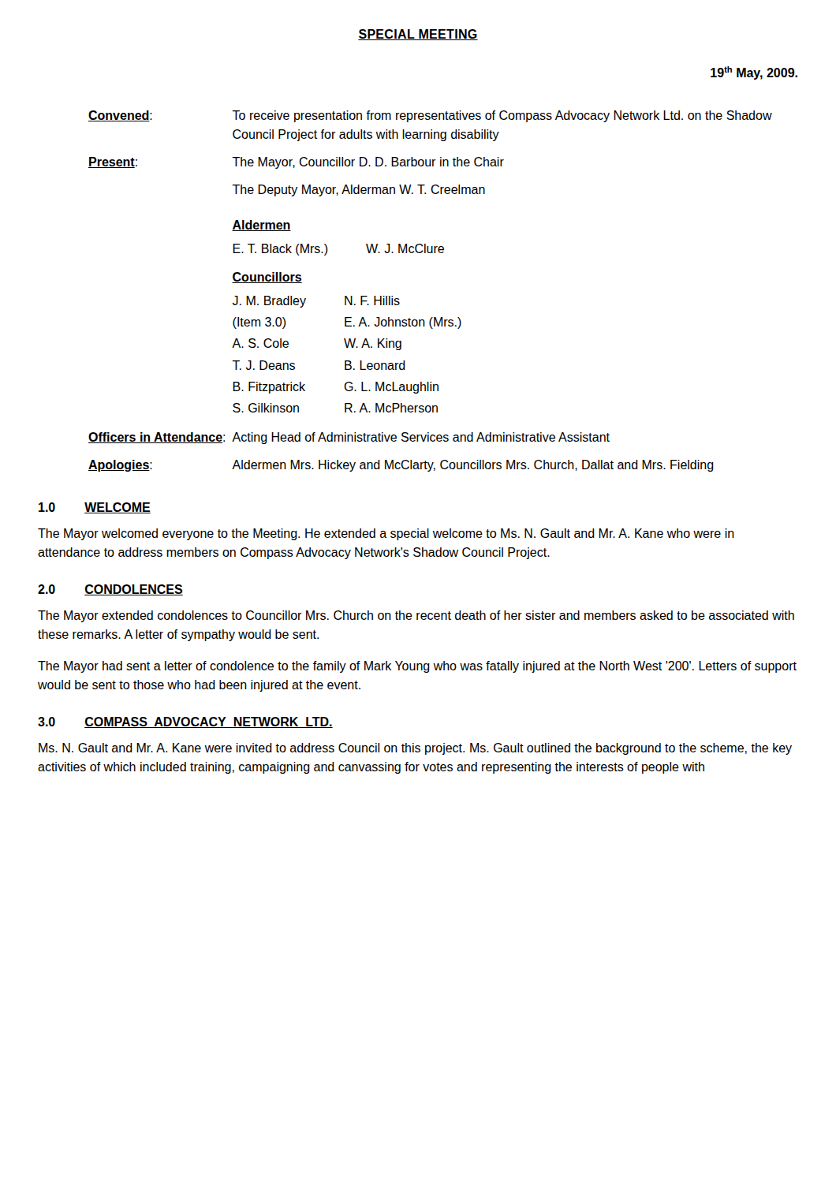Special Meeting
19th May, 2009.
| Convened : | To receive presentation from representatives of Compass Advocacy Network Ltd. on the Shadow Council Project for adults with learning disability |
| Present : | The Mayor, Councillor D. D. Barbour in the Chair |
| | The Deputy Mayor, Alderman W. T. Creelman |
| | Aldermen / E. T. Black (Mrs.) / W. J. McClure / Councillors / J. M. Bradley / N. F. Hillis / / (Item 3.0) / E. A. Johnston (Mrs.) / / A. S. Cole / W. A. King / / T. J. Deans / B. Leonard / / B. Fitzpatrick / G. L. McLaughlin / / S. Gilkinson / R. A. McPherson / |
| Officers in Attendance : | Acting Head of Administrative Services and Administrative Assistant |
| Apologies : | Aldermen Mrs. Hickey and McClarty, Councillors Mrs. Church, Dallat and Mrs. Fielding |
1.0
Welcome
The Mayor welcomed everyone to the Meeting. He extended a special welcome to Ms. N. Gault and Mr. A. Kane who were in attendance to address members on Compass Advocacy Network's Shadow Council Project.
2.0
Condolences
The Mayor extended condolences to Councillor Mrs. Church on the recent death of her sister and members asked to be associated with these remarks. A letter of sympathy would be sent.
The Mayor had sent a letter of condolence to the family of Mark Young who was fatally injured at the North West '200'. Letters of support would be sent to those who had been injured at the event.
3.0
Compass Advocacy Network Ltd.
Ms. N. Gault and Mr. A. Kane were invited to address Council on this project. Ms. Gault outlined the background to the scheme, the key activities of which included training, campaigning and canvassing for votes and representing the interests of people with